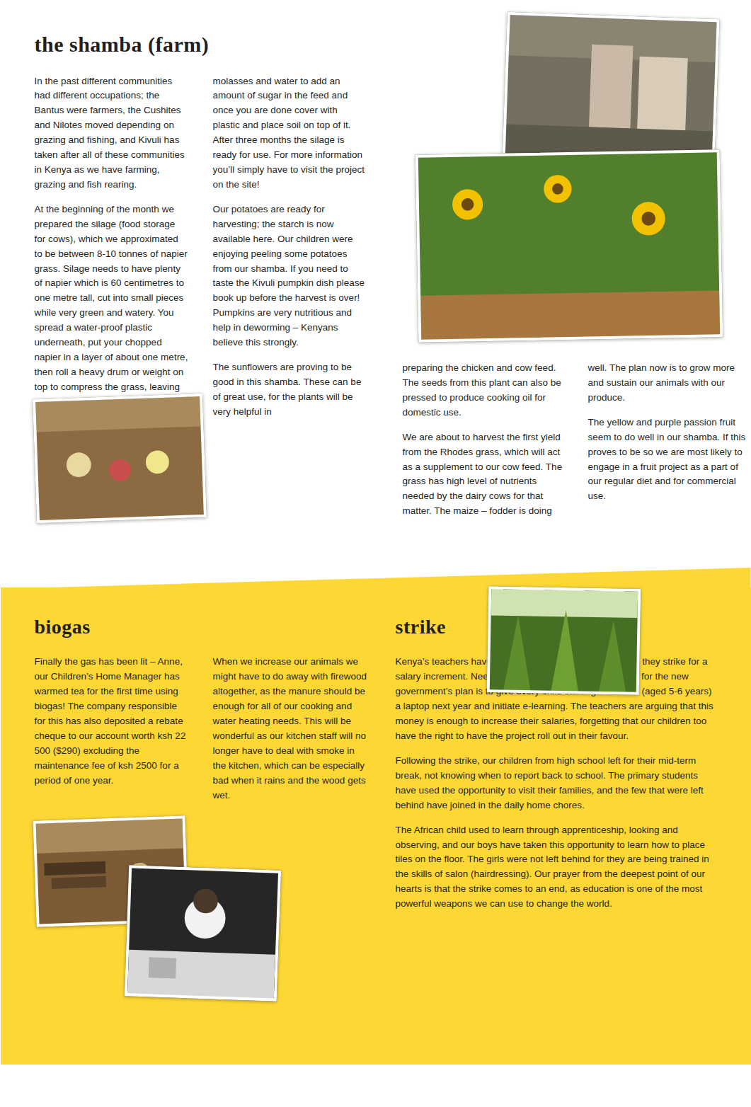the shamba (farm)
In the past different communities had different occupations; the Bantus were farmers, the Cushites and Nilotes moved depending on grazing and fishing, and Kivuli has taken after all of these communities in Kenya as we have farming, grazing and fish rearing.
At the beginning of the month we prepared the silage (food storage for cows), which we approximated to be between 8-10 tonnes of napier grass. Silage needs to have plenty of napier which is 60 centimetres to one metre tall, cut into small pieces while very green and watery. You spread a water-proof plastic underneath, put your chopped napier in a layer of about one metre, then roll a heavy drum or weight on top to compress the grass, leaving no space for air. You then add some molasses and water to add an amount of sugar in the feed and once you are done cover with plastic and place soil on top of it. After three months the silage is ready for use. For more information you’ll simply have to visit the project on the site!
Our potatoes are ready for harvesting; the starch is now available here. Our children were enjoying peeling some potatoes from our shamba. If you need to taste the Kivuli pumpkin dish please book up before the harvest is over! Pumpkins are very nutritious and help in deworming – Kenyans believe this strongly.
The sunflowers are proving to be good in this shamba. These can be of great use, for the plants will be very helpful in
preparing the chicken and cow feed. The seeds from this plant can also be pressed to produce cooking oil for domestic use.
We are about to harvest the first yield from the Rhodes grass, which will act as a supplement to our cow feed. The grass has high level of nutrients needed by the dairy cows for that matter. The maize – fodder is doing well. The plan now is to grow more and sustain our animals with our produce.
The yellow and purple passion fruit seem to do well in our shamba. If this proves to be so we are most likely to engage in a fruit project as a part of our regular diet and for commercial use.
biogas
Finally the gas has been lit – Anne, our Children’s Home Manager has warmed tea for the first time using biogas! The company responsible for this has also deposited a rebate cheque to our account worth ksh 22 500 ($290) excluding the maintenance fee of ksh 2500 for a period of one year.
When we increase our animals we might have to do away with firewood altogether, as the manure should be enough for all of our cooking and water heating needs. This will be wonderful as our kitchen staff will no longer have to deal with smoke in the kitchen, which can be especially bad when it rains and the wood gets wet.
strike
Kenya’s teachers have once again put down their tools as they strike for a salary increment. Needless to say that they are also bitter for the new government’s plan is to give every child starting class one (aged 5-6 years) a laptop next year and initiate e-learning. The teachers are arguing that this money is enough to increase their salaries, forgetting that our children too have the right to have the project roll out in their favour.
Following the strike, our children from high school left for their mid-term break, not knowing when to report back to school. The primary students have used the opportunity to visit their families, and the few that were left behind have joined in the daily home chores.
The African child used to learn through apprenticeship, looking and observing, and our boys have taken this opportunity to learn how to place tiles on the floor. The girls were not left behind for they are being trained in the skills of salon (hairdressing). Our prayer from the deepest point of our hearts is that the strike comes to an end, as education is one of the most powerful weapons we can use to change the world.